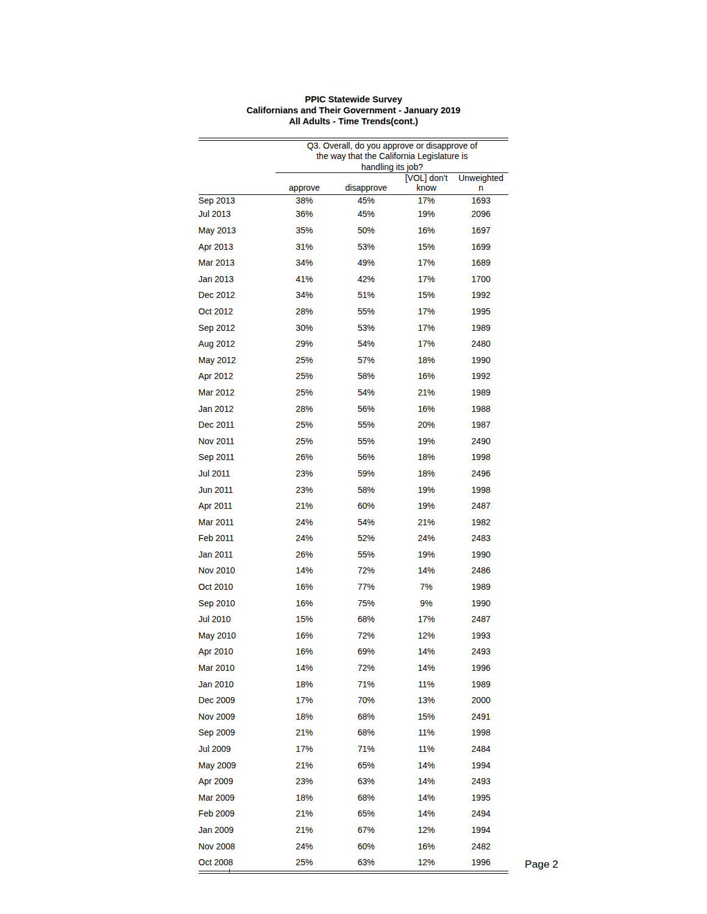PPIC Statewide Survey
Californians and Their Government - January 2019
All Adults - Time Trends(cont.)
| | Q3. Overall, do you approve or disapprove of the way that the California Legislature is handling its job? |
| | | | [VOL] don't | Unweighted |
| | approve | disapprove | know | n |
| Sep 2013 | 38% | 45% | 17% | 1693 |
| Jul 2013 | 36% | 45% | 19% | 2096 |
| May 2013 | 35% | 50% | 16% | 1697 |
| Apr 2013 | 31% | 53% | 15% | 1699 |
| Mar 2013 | 34% | 49% | 17% | 1689 |
| Jan 2013 | 41% | 42% | 17% | 1700 |
| Dec 2012 | 34% | 51% | 15% | 1992 |
| Oct 2012 | 28% | 55% | 17% | 1995 |
| Sep 2012 | 30% | 53% | 17% | 1989 |
| Aug 2012 | 29% | 54% | 17% | 2480 |
| May 2012 | 25% | 57% | 18% | 1990 |
| Apr 2012 | 25% | 58% | 16% | 1992 |
| Mar 2012 | 25% | 54% | 21% | 1989 |
| Jan 2012 | 28% | 56% | 16% | 1988 |
| Dec 2011 | 25% | 55% | 20% | 1987 |
| Nov 2011 | 25% | 55% | 19% | 2490 |
| Sep 2011 | 26% | 56% | 18% | 1998 |
| Jul 2011 | 23% | 59% | 18% | 2496 |
| Jun 2011 | 23% | 58% | 19% | 1998 |
| Apr 2011 | 21% | 60% | 19% | 2487 |
| Mar 2011 | 24% | 54% | 21% | 1982 |
| Feb 2011 | 24% | 52% | 24% | 2483 |
| Jan 2011 | 26% | 55% | 19% | 1990 |
| Nov 2010 | 14% | 72% | 14% | 2486 |
| Oct 2010 | 16% | 77% | 7% | 1989 |
| Sep 2010 | 16% | 75% | 9% | 1990 |
| Jul 2010 | 15% | 68% | 17% | 2487 |
| May 2010 | 16% | 72% | 12% | 1993 |
| Apr 2010 | 16% | 69% | 14% | 2493 |
| Mar 2010 | 14% | 72% | 14% | 1996 |
| Jan 2010 | 18% | 71% | 11% | 1989 |
| Dec 2009 | 17% | 70% | 13% | 2000 |
| Nov 2009 | 18% | 68% | 15% | 2491 |
| Sep 2009 | 21% | 68% | 11% | 1998 |
| Jul 2009 | 17% | 71% | 11% | 2484 |
| May 2009 | 21% | 65% | 14% | 1994 |
| Apr 2009 | 23% | 63% | 14% | 2493 |
| Mar 2009 | 18% | 68% | 14% | 1995 |
| Feb 2009 | 21% | 65% | 14% | 2494 |
| Jan 2009 | 21% | 67% | 12% | 1994 |
| Nov 2008 | 24% | 60% | 16% | 2482 |
| Oct 2008 | 25% | 63% | 12% | 1996 |
Page 2